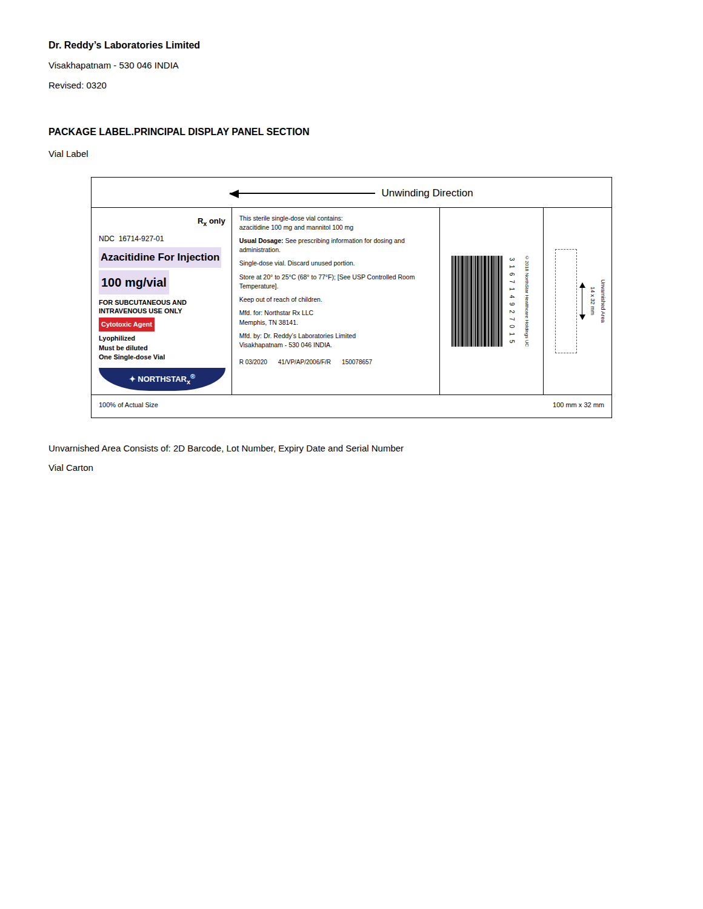Dr. Reddy’s Laboratories Limited
Visakhapatnam - 530 046 INDIA
Revised: 0320
PACKAGE LABEL.PRINCIPAL DISPLAY PANEL SECTION
Vial Label
Unwinding Direction
Rx only
NDC 16714-927-01
Azacitidine For Injection
100 mg/vial
FOR SUBCUTANEOUS AND
INTRAVENOUS USE ONLY
Cytotoxic Agent
Lyophilized
Must be diluted
One Single-dose Vial
✦ NORTHSTARx®
This sterile single-dose vial contains:
azacitidine 100 mg and mannitol 100 mg
Usual Dosage: See prescribing information for dosing and administration.
Single-dose vial. Discard unused portion.
Store at 20° to 25°C (68° to 77°F); [See USP Controlled Room Temperature].
Keep out of reach of children.
Mfd. for: Northstar Rx LLC
Memphis, TN 38141.
Mfd. by: Dr. Reddy’s Laboratories Limited
Visakhapatnam - 530 046 INDIA.
R 03/2020 41/VP/AP/2006/F/R 150078657
3 1 6 7 1 4 9 2 7 0 1 5
©2018 NorthStar Healthcare Holdings UC
Unvarnished Area
14 x 32 mm
100% of Actual Size 100 mm x 32 mm
Unvarnished Area Consists of: 2D Barcode, Lot Number, Expiry Date and Serial Number
Vial Carton